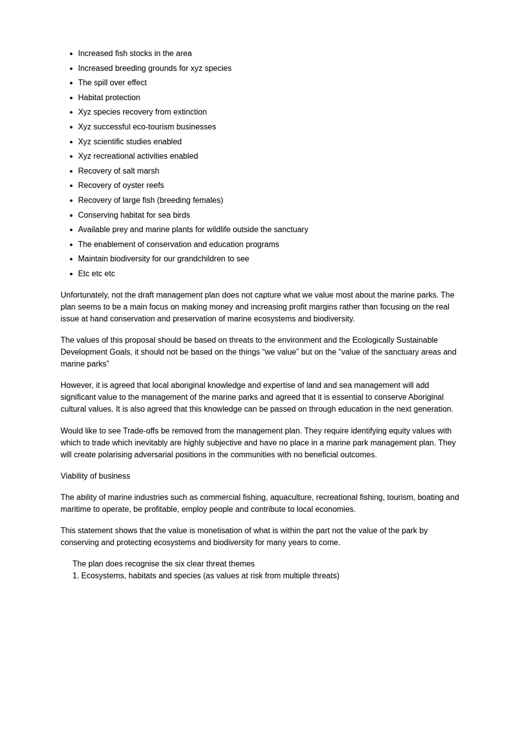Increased fish stocks in the area
Increased breeding grounds for xyz species
The spill over effect
Habitat protection
Xyz species recovery from extinction
Xyz successful eco-tourism businesses
Xyz scientific studies enabled
Xyz recreational activities enabled
Recovery of salt marsh
Recovery of oyster reefs
Recovery of large fish (breeding females)
Conserving habitat for sea birds
Available prey and marine plants for wildlife outside the sanctuary
The enablement of conservation and education programs
Maintain biodiversity for our grandchildren to see
Etc etc etc
Unfortunately, not the draft management plan does not capture what we value most about the marine parks. The plan seems to be a main focus on making money and increasing profit margins rather than focusing on the real issue at hand conservation and preservation of marine ecosystems and biodiversity.
The values of this proposal should be based on threats to the environment and the Ecologically Sustainable Development Goals, it should not be based on the things “we value” but on the “value of the sanctuary areas and marine parks”
However, it is agreed that local aboriginal knowledge and expertise of land and sea management will add significant value to the management of the marine parks and agreed that it is essential to conserve Aboriginal cultural values. It is also agreed that this knowledge can be passed on through education in the next generation.
Would like to see Trade-offs be removed from the management plan. They require identifying equity values with which to trade which inevitably are highly subjective and have no place in a marine park management plan. They will create polarising adversarial positions in the communities with no beneficial outcomes.
Viability of business
The ability of marine industries such as commercial fishing, aquaculture, recreational fishing, tourism, boating and maritime to operate, be profitable, employ people and contribute to local economies.
This statement shows that the value is monetisation of what is within the part not the value of the park by conserving and protecting ecosystems and biodiversity for many years to come.
The plan does recognise the six clear threat themes
1. Ecosystems, habitats and species (as values at risk from multiple threats)